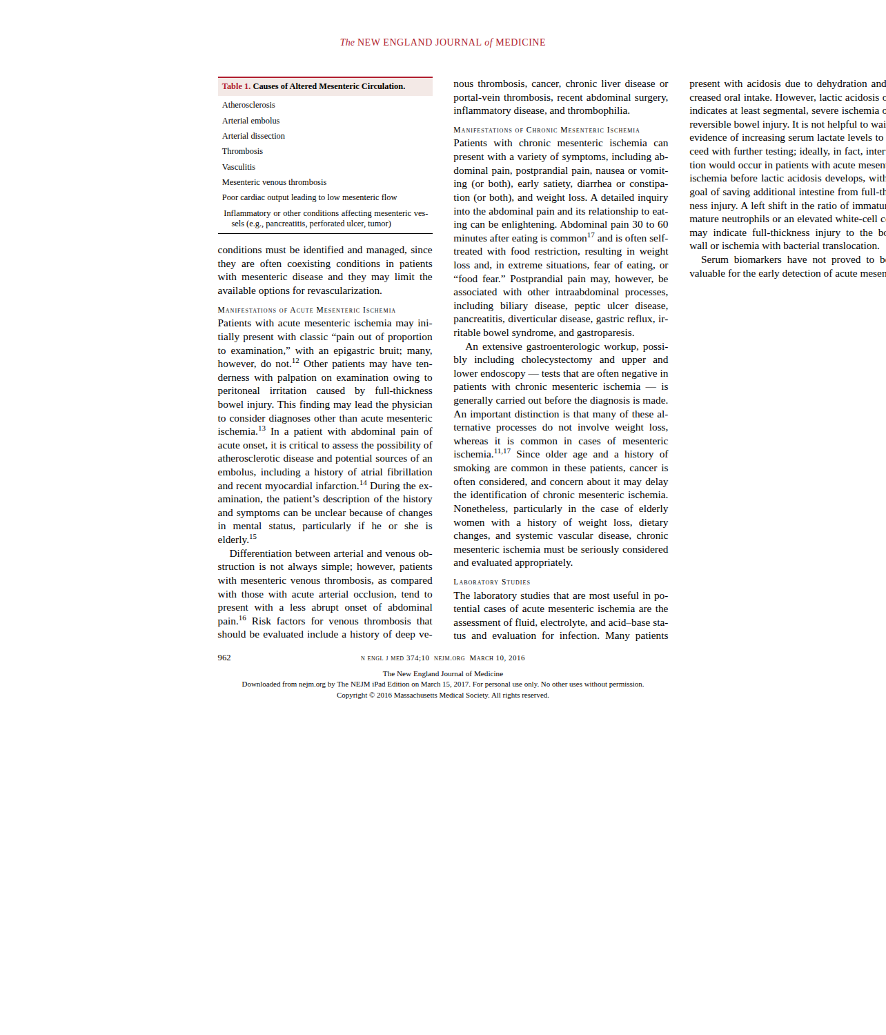The NEW ENGLAND JOURNAL of MEDICINE
Table 1. Causes of Altered Mesenteric Circulation.
| Atherosclerosis |
| Arterial embolus |
| Arterial dissection |
| Thrombosis |
| Vasculitis |
| Mesenteric venous thrombosis |
| Poor cardiac output leading to low mesenteric flow |
| Inflammatory or other conditions affecting mesenteric vessels (e.g., pancreatitis, perforated ulcer, tumor) |
conditions must be identified and managed, since they are often coexisting conditions in patients with mesenteric disease and they may limit the available options for revascularization.
Manifestations of Acute Mesenteric Ischemia
Patients with acute mesenteric ischemia may initially present with classic “pain out of proportion to examination,” with an epigastric bruit; many, however, do not.12 Other patients may have tenderness with palpation on examination owing to peritoneal irritation caused by full-thickness bowel injury. This finding may lead the physician to consider diagnoses other than acute mesenteric ischemia.13 In a patient with abdominal pain of acute onset, it is critical to assess the possibility of atherosclerotic disease and potential sources of an embolus, including a history of atrial fibrillation and recent myocardial infarction.14 During the examination, the patient’s description of the history and symptoms can be unclear because of changes in mental status, particularly if he or she is elderly.15
Differentiation between arterial and venous obstruction is not always simple; however, patients with mesenteric venous thrombosis, as compared with those with acute arterial occlusion, tend to present with a less abrupt onset of abdominal pain.16 Risk factors for venous thrombosis that should be evaluated include a history of deep venous thrombosis, cancer, chronic liver disease or portal-vein thrombosis, recent abdominal surgery, inflammatory disease, and thrombophilia.
Manifestations of Chronic Mesenteric Ischemia
Patients with chronic mesenteric ischemia can present with a variety of symptoms, including abdominal pain, postprandial pain, nausea or vomiting (or both), early satiety, diarrhea or constipation (or both), and weight loss. A detailed inquiry into the abdominal pain and its relationship to eating can be enlightening. Abdominal pain 30 to 60 minutes after eating is common17 and is often self-treated with food restriction, resulting in weight loss and, in extreme situations, fear of eating, or “food fear.” Postprandial pain may, however, be associated with other intraabdominal processes, including biliary disease, peptic ulcer disease, pancreatitis, diverticular disease, gastric reflux, irritable bowel syndrome, and gastroparesis.
An extensive gastroenterologic workup, possibly including cholecystectomy and upper and lower endoscopy — tests that are often negative in patients with chronic mesenteric ischemia — is generally carried out before the diagnosis is made. An important distinction is that many of these alternative processes do not involve weight loss, whereas it is common in cases of mesenteric ischemia.11,17 Since older age and a history of smoking are common in these patients, cancer is often considered, and concern about it may delay the identification of chronic mesenteric ischemia. Nonetheless, particularly in the case of elderly women with a history of weight loss, dietary changes, and systemic vascular disease, chronic mesenteric ischemia must be seriously considered and evaluated appropriately.
Laboratory Studies
The laboratory studies that are most useful in potential cases of acute mesenteric ischemia are the assessment of fluid, electrolyte, and acid–base status and evaluation for infection. Many patients present with acidosis due to dehydration and decreased oral intake. However, lactic acidosis often indicates at least segmental, severe ischemia or irreversible bowel injury. It is not helpful to wait for evidence of increasing serum lactate levels to proceed with further testing; ideally, in fact, intervention would occur in patients with acute mesenteric ischemia before lactic acidosis develops, with the goal of saving additional intestine from full-thickness injury. A left shift in the ratio of immature to mature neutrophils or an elevated white-cell count may indicate full-thickness injury to the bowel wall or ischemia with bacterial translocation.
Serum biomarkers have not proved to be as valuable for the early detection of acute mesen-
962 n engl j med 374;10 nejm.org March 10, 2016
The New England Journal of Medicine
Downloaded from nejm.org by The NEJM iPad Edition on March 15, 2017. For personal use only. No other uses without permission.
Copyright © 2016 Massachusetts Medical Society. All rights reserved.